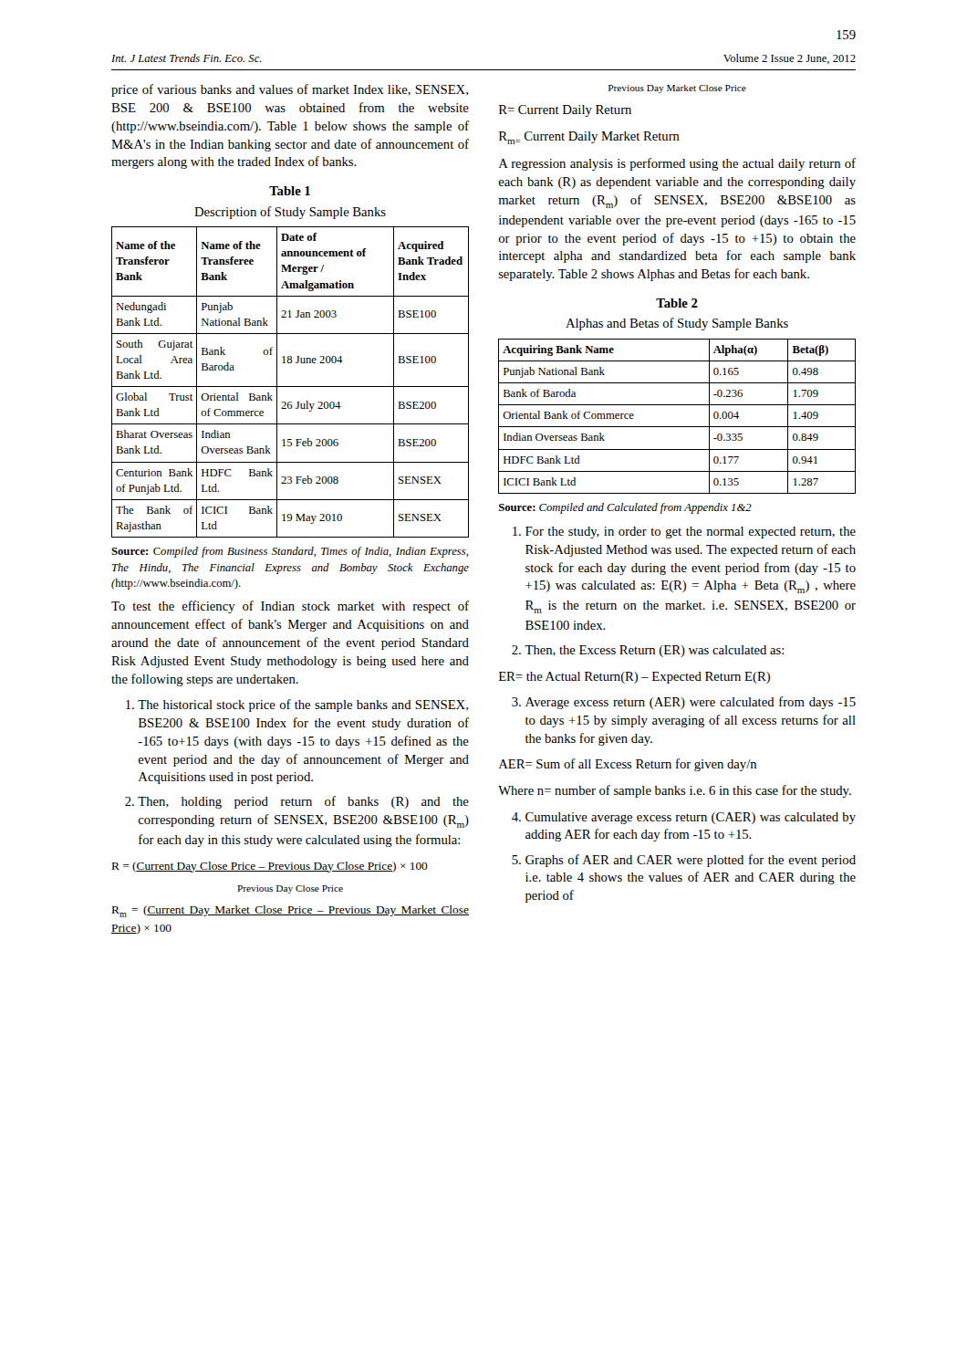159
Int. J Latest Trends Fin. Eco. Sc. Volume 2 Issue 2 June, 2012
price of various banks and values of market Index like, SENSEX, BSE 200 & BSE100 was obtained from the website (http://www.bseindia.com/). Table 1 below shows the sample of M&A's in the Indian banking sector and date of announcement of mergers along with the traded Index of banks.
Table 1
Description of Study Sample Banks
| Name of the Transferor Bank | Name of the Transferee Bank | Date of announcement of Merger / Amalgamation | Acquired Bank Traded Index |
| --- | --- | --- | --- |
| Nedungadi Bank Ltd. | Punjab National Bank | 21 Jan 2003 | BSE100 |
| South Gujarat Local Area Bank Ltd. | Bank of Baroda | 18 June 2004 | BSE100 |
| Global Trust Bank Ltd | Oriental Bank of Commerce | 26 July 2004 | BSE200 |
| Bharat Overseas Bank Ltd. | Indian Overseas Bank | 15 Feb 2006 | BSE200 |
| Centurion Bank of Punjab Ltd. | HDFC Bank Ltd. | 23 Feb 2008 | SENSEX |
| The Bank of Rajasthan | ICICI Bank Ltd | 19 May 2010 | SENSEX |
Source: Compiled from Business Standard, Times of India, Indian Express, The Hindu, The Financial Express and Bombay Stock Exchange (http://www.bseindia.com/).
To test the efficiency of Indian stock market with respect of announcement effect of bank's Merger and Acquisitions on and around the date of announcement of the event period Standard Risk Adjusted Event Study methodology is being used here and the following steps are undertaken.
The historical stock price of the sample banks and SENSEX, BSE200 & BSE100 Index for the event study duration of -165 to+15 days (with days -15 to days +15 defined as the event period and the day of announcement of Merger and Acquisitions used in post period.
Then, holding period return of banks (R) and the corresponding return of SENSEX, BSE200 &BSE100 (Rm) for each day in this study were calculated using the formula:
R = (Current Day Close Price – Previous Day Close Price) × 100
Previous Day Close Price
Rm = (Current Day Market Close Price – Previous Day Market Close Price) × 100
Previous Day Market Close Price
R= Current Daily Return
Rm= Current Daily Market Return
A regression analysis is performed using the actual daily return of each bank (R) as dependent variable and the corresponding daily market return (Rm) of SENSEX, BSE200 &BSE100 as independent variable over the pre-event period (days -165 to -15 or prior to the event period of days -15 to +15) to obtain the intercept alpha and standardized beta for each sample bank separately. Table 2 shows Alphas and Betas for each bank.
Table 2
Alphas and Betas of Study Sample Banks
| Acquiring Bank Name | Alpha(α) | Beta(β) |
| --- | --- | --- |
| Punjab National Bank | 0.165 | 0.498 |
| Bank of Baroda | -0.236 | 1.709 |
| Oriental Bank of Commerce | 0.004 | 1.409 |
| Indian Overseas Bank | -0.335 | 0.849 |
| HDFC Bank Ltd | 0.177 | 0.941 |
| ICICI Bank Ltd | 0.135 | 1.287 |
Source: Compiled and Calculated from Appendix 1&2
For the study, in order to get the normal expected return, the Risk-Adjusted Method was used. The expected return of each stock for each day during the event period from (day -15 to +15) was calculated as: E(R) = Alpha + Beta (Rm) , where Rm is the return on the market. i.e. SENSEX, BSE200 or BSE100 index.
Then, the Excess Return (ER) was calculated as:
ER= the Actual Return(R) – Expected Return E(R)
Average excess return (AER) were calculated from days -15 to days +15 by simply averaging of all excess returns for all the banks for given day.
AER= Sum of all Excess Return for given day/n
Where n= number of sample banks i.e. 6 in this case for the study.
Cumulative average excess return (CAER) was calculated by adding AER for each day from -15 to +15.
Graphs of AER and CAER were plotted for the event period i.e. table 4 shows the values of AER and CAER during the period of